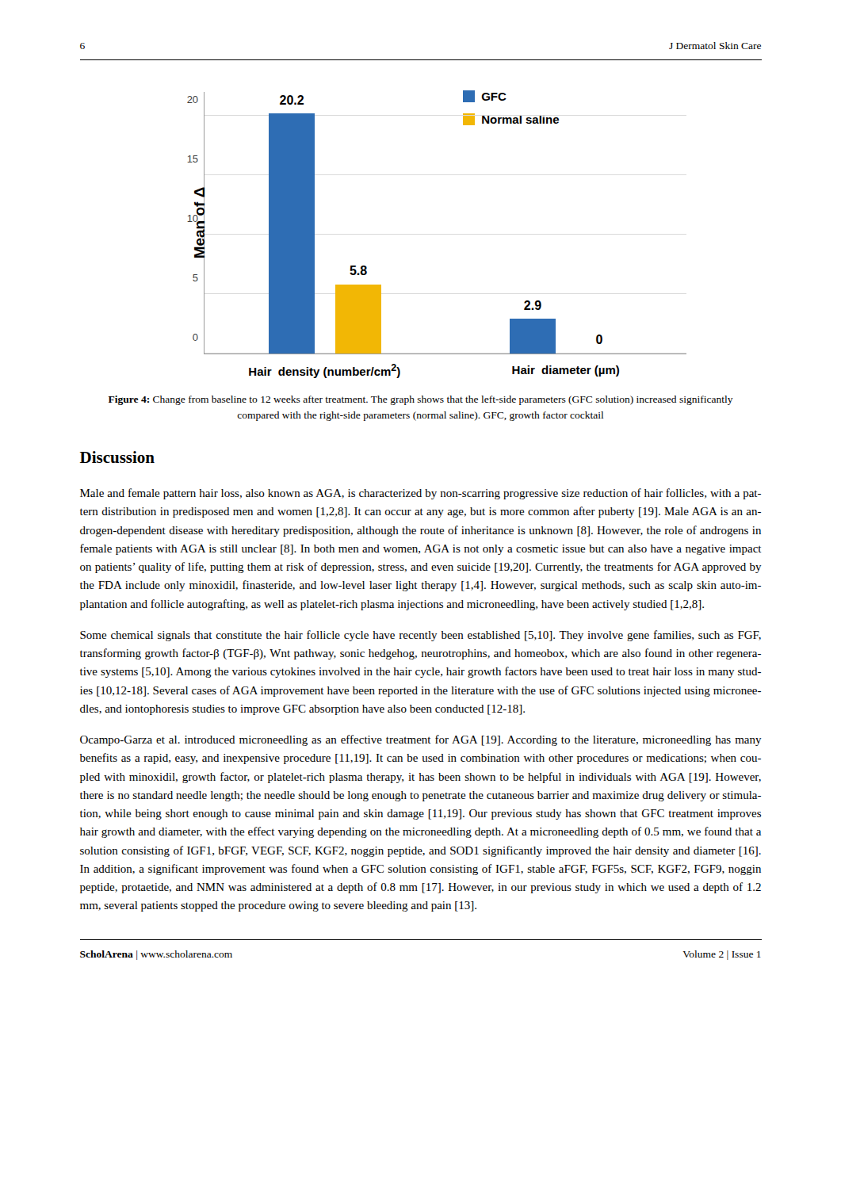6 J Dermatol Skin Care
GFC
Normal saline
Mean of Δ
0
5
10
15
20
20.2
5.8
2.9
0
Hair density (number/cm2) Hair diameter (µm)
Figure 4: Change from baseline to 12 weeks after treatment. The graph shows that the left-side parameters (GFC solution) increased significantly compared with the right-side parameters (normal saline). GFC, growth factor cocktail
Discussion
Male and female pattern hair loss, also known as AGA, is characterized by non-scarring progressive size reduction of hair follicles, with a pattern distribution in predisposed men and women [1,2,8]. It can occur at any age, but is more common after puberty [19]. Male AGA is an androgen-dependent disease with hereditary predisposition, although the route of inheritance is unknown [8]. However, the role of androgens in female patients with AGA is still unclear [8]. In both men and women, AGA is not only a cosmetic issue but can also have a negative impact on patients’ quality of life, putting them at risk of depression, stress, and even suicide [19,20]. Currently, the treatments for AGA approved by the FDA include only minoxidil, finasteride, and low-level laser light therapy [1,4]. However, surgical methods, such as scalp skin auto-implantation and follicle autografting, as well as platelet-rich plasma injections and microneedling, have been actively studied [1,2,8].
Some chemical signals that constitute the hair follicle cycle have recently been established [5,10]. They involve gene families, such as FGF, transforming growth factor-β (TGF-β), Wnt pathway, sonic hedgehog, neurotrophins, and homeobox, which are also found in other regenerative systems [5,10]. Among the various cytokines involved in the hair cycle, hair growth factors have been used to treat hair loss in many studies [10,12-18]. Several cases of AGA improvement have been reported in the literature with the use of GFC solutions injected using microneedles, and iontophoresis studies to improve GFC absorption have also been conducted [12-18].
Ocampo-Garza et al. introduced microneedling as an effective treatment for AGA [19]. According to the literature, microneedling has many benefits as a rapid, easy, and inexpensive procedure [11,19]. It can be used in combination with other procedures or medications; when coupled with minoxidil, growth factor, or platelet-rich plasma therapy, it has been shown to be helpful in individuals with AGA [19]. However, there is no standard needle length; the needle should be long enough to penetrate the cutaneous barrier and maximize drug delivery or stimulation, while being short enough to cause minimal pain and skin damage [11,19]. Our previous study has shown that GFC treatment improves hair growth and diameter, with the effect varying depending on the microneedling depth. At a microneedling depth of 0.5 mm, we found that a solution consisting of IGF1, bFGF, VEGF, SCF, KGF2, noggin peptide, and SOD1 significantly improved the hair density and diameter [16]. In addition, a significant improvement was found when a GFC solution consisting of IGF1, stable aFGF, FGF5s, SCF, KGF2, FGF9, noggin peptide, protaetide, and NMN was administered at a depth of 0.8 mm [17]. However, in our previous study in which we used a depth of 1.2 mm, several patients stopped the procedure owing to severe bleeding and pain [13].
ScholArena | www.scholarena.com Volume 2 | Issue 1